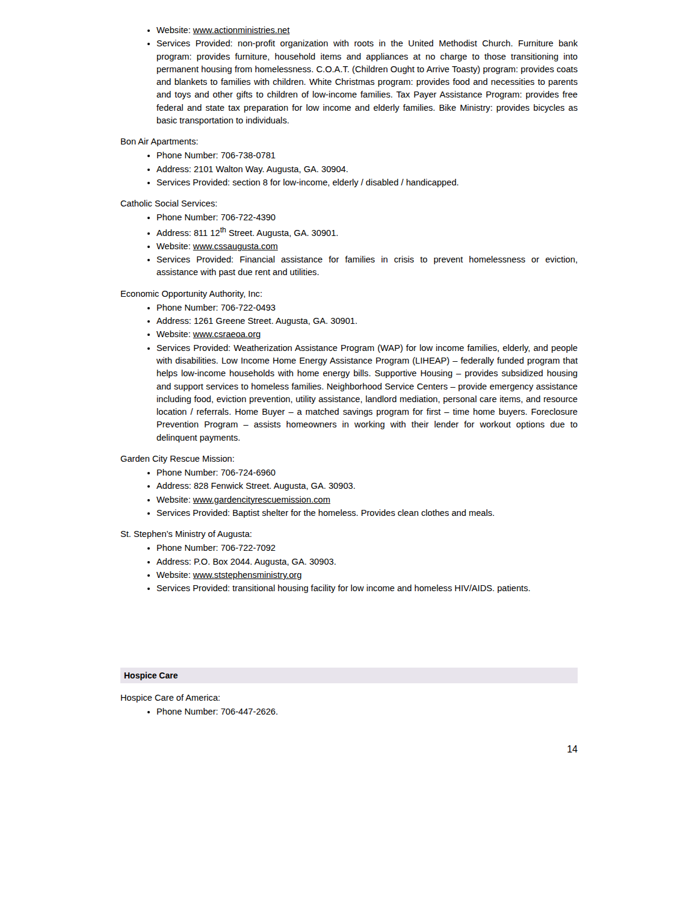Website: www.actionministries.net
Services Provided: non-profit organization with roots in the United Methodist Church. Furniture bank program: provides furniture, household items and appliances at no charge to those transitioning into permanent housing from homelessness. C.O.A.T. (Children Ought to Arrive Toasty) program: provides coats and blankets to families with children. White Christmas program: provides food and necessities to parents and toys and other gifts to children of low-income families. Tax Payer Assistance Program: provides free federal and state tax preparation for low income and elderly families. Bike Ministry: provides bicycles as basic transportation to individuals.
Bon Air Apartments:
Phone Number: 706-738-0781
Address: 2101 Walton Way. Augusta, GA. 30904.
Services Provided: section 8 for low-income, elderly / disabled / handicapped.
Catholic Social Services:
Phone Number: 706-722-4390
Address: 811 12th Street. Augusta, GA. 30901.
Website: www.cssaugusta.com
Services Provided: Financial assistance for families in crisis to prevent homelessness or eviction, assistance with past due rent and utilities.
Economic Opportunity Authority, Inc:
Phone Number: 706-722-0493
Address: 1261 Greene Street. Augusta, GA. 30901.
Website: www.csraeoa.org
Services Provided: Weatherization Assistance Program (WAP) for low income families, elderly, and people with disabilities. Low Income Home Energy Assistance Program (LIHEAP) – federally funded program that helps low-income households with home energy bills. Supportive Housing – provides subsidized housing and support services to homeless families. Neighborhood Service Centers – provide emergency assistance including food, eviction prevention, utility assistance, landlord mediation, personal care items, and resource location / referrals. Home Buyer – a matched savings program for first – time home buyers. Foreclosure Prevention Program – assists homeowners in working with their lender for workout options due to delinquent payments.
Garden City Rescue Mission:
Phone Number: 706-724-6960
Address: 828 Fenwick Street. Augusta, GA. 30903.
Website: www.gardencityrescuemission.com
Services Provided: Baptist shelter for the homeless. Provides clean clothes and meals.
St. Stephen’s Ministry of Augusta:
Phone Number: 706-722-7092
Address: P.O. Box 2044. Augusta, GA. 30903.
Website: www.ststephensministry.org
Services Provided: transitional housing facility for low income and homeless HIV/AIDS. patients.
Hospice Care
Hospice Care of America:
Phone Number: 706-447-2626.
14